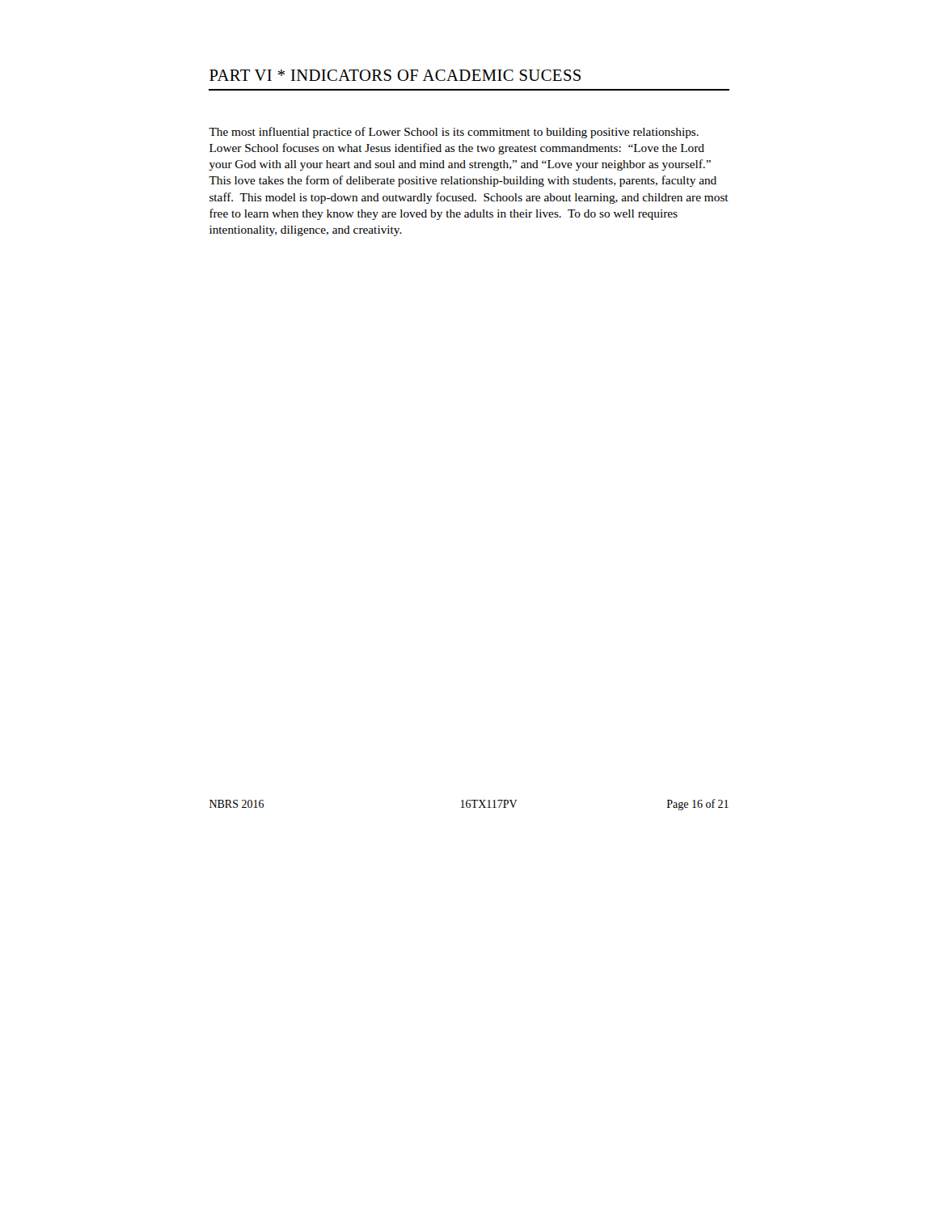PART VI * INDICATORS OF ACADEMIC SUCESS
The most influential practice of Lower School is its commitment to building positive relationships. Lower School focuses on what Jesus identified as the two greatest commandments: “Love the Lord your God with all your heart and soul and mind and strength,” and “Love your neighbor as yourself.” This love takes the form of deliberate positive relationship-building with students, parents, faculty and staff. This model is top-down and outwardly focused. Schools are about learning, and children are most free to learn when they know they are loved by the adults in their lives. To do so well requires intentionality, diligence, and creativity.
NBRS 2016
16TX117PV
Page 16 of 21